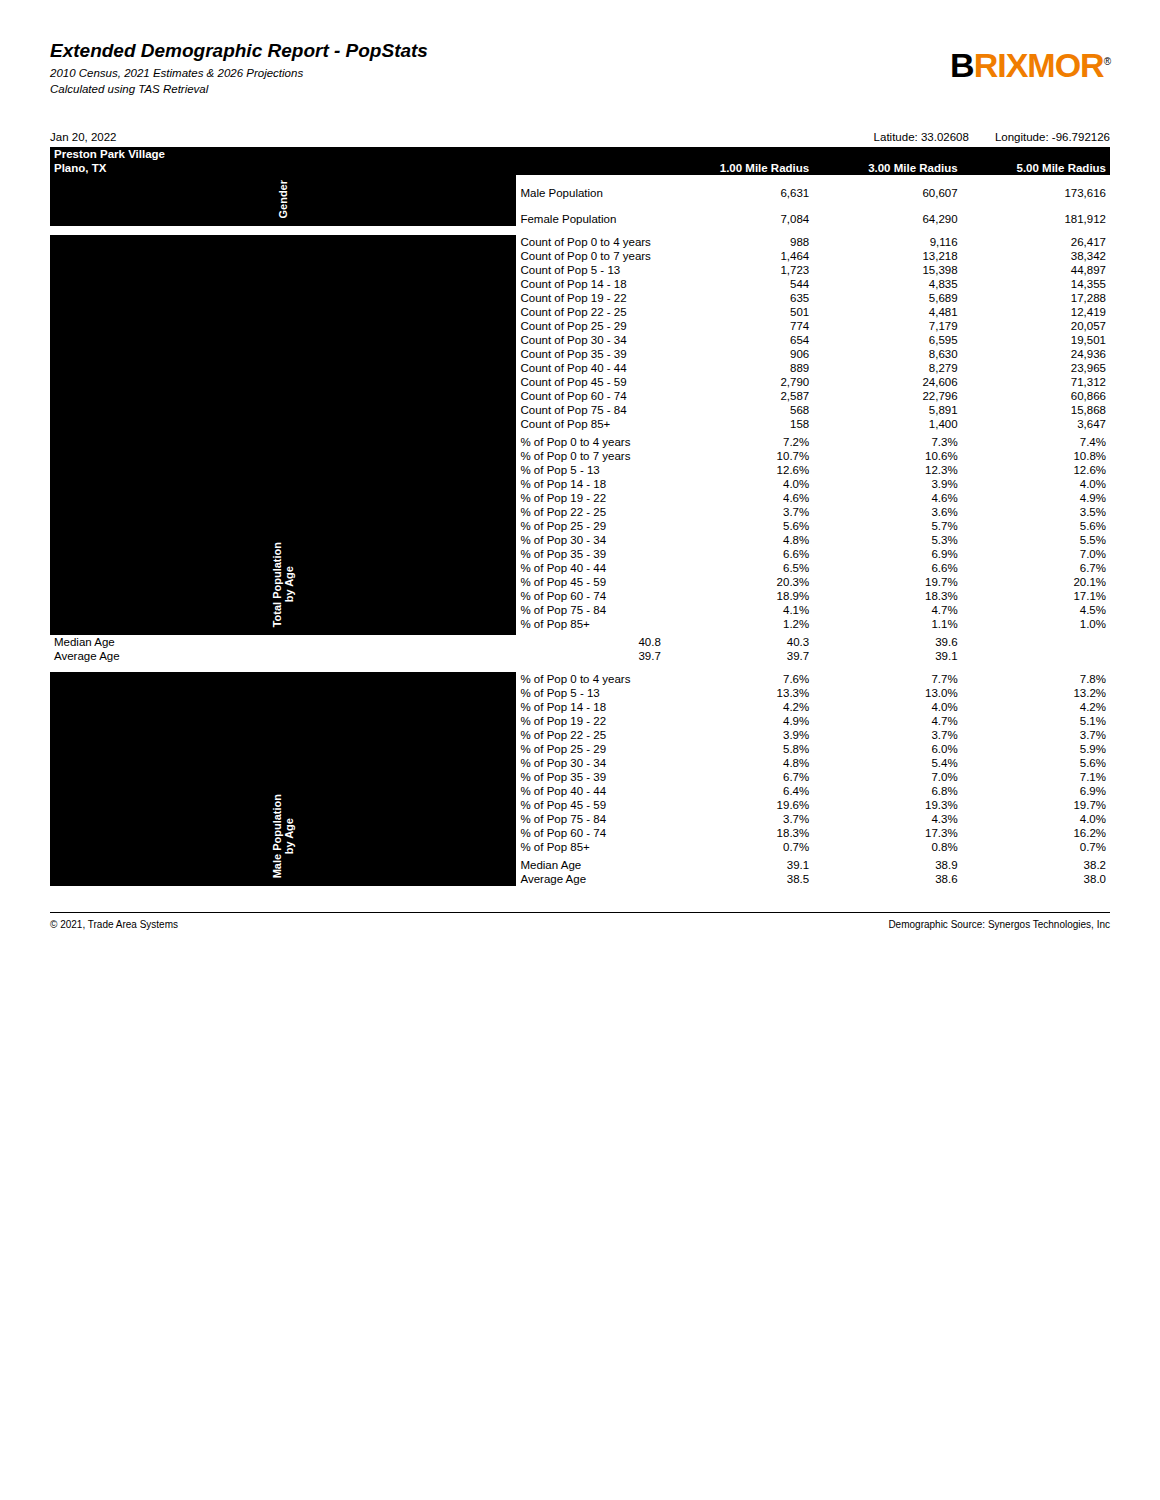Extended Demographic Report - PopStats
2010 Census, 2021 Estimates & 2026 Projections
Calculated using TAS Retrieval
BRIXMOR®
Jan 20, 2022
Latitude: 33.02608 Longitude: -96.792126
| Preston Park Village | | | |
| --- | --- | --- | --- |
| Plano, TX | 1.00 Mile Radius | 3.00 Mile Radius | 5.00 Mile Radius |
| Gender | Male Population | 6,631 | 60,607 | 173,616 |
| Female Population | 7,084 | 64,290 | 181,912 |
| Total Population by Age | Count of Pop 0 to 4 years | 988 | 9,116 | 26,417 |
| Count of Pop 0 to 7 years | 1,464 | 13,218 | 38,342 |
| Count of Pop 5 - 13 | 1,723 | 15,398 | 44,897 |
| Count of Pop 14 - 18 | 544 | 4,835 | 14,355 |
| Count of Pop 19 - 22 | 635 | 5,689 | 17,288 |
| Count of Pop 22 - 25 | 501 | 4,481 | 12,419 |
| Count of Pop 25 - 29 | 774 | 7,179 | 20,057 |
| Count of Pop 30 - 34 | 654 | 6,595 | 19,501 |
| Count of Pop 35 - 39 | 906 | 8,630 | 24,936 |
| Count of Pop 40 - 44 | 889 | 8,279 | 23,965 |
| Count of Pop 45 - 59 | 2,790 | 24,606 | 71,312 |
| Count of Pop 60 - 74 | 2,587 | 22,796 | 60,866 |
| Count of Pop 75 - 84 | 568 | 5,891 | 15,868 |
| Count of Pop 85+ | 158 | 1,400 | 3,647 |
| % of Pop 0 to 4 years | 7.2% | 7.3% | 7.4% |
| % of Pop 0 to 7 years | 10.7% | 10.6% | 10.8% |
| % of Pop 5 - 13 | 12.6% | 12.3% | 12.6% |
| % of Pop 14 - 18 | 4.0% | 3.9% | 4.0% |
| % of Pop 19 - 22 | 4.6% | 4.6% | 4.9% |
| % of Pop 22 - 25 | 3.7% | 3.6% | 3.5% |
| % of Pop 25 - 29 | 5.6% | 5.7% | 5.6% |
| % of Pop 30 - 34 | 4.8% | 5.3% | 5.5% |
| % of Pop 35 - 39 | 6.6% | 6.9% | 7.0% |
| % of Pop 40 - 44 | 6.5% | 6.6% | 6.7% |
| % of Pop 45 - 59 | 20.3% | 19.7% | 20.1% |
| % of Pop 60 - 74 | 18.9% | 18.3% | 17.1% |
| % of Pop 75 - 84 | 4.1% | 4.7% | 4.5% |
| % of Pop 85+ | 1.2% | 1.1% | 1.0% |
| Median Age | 40.8 | 40.3 | 39.6 |
| Average Age | 39.7 | 39.7 | 39.1 |
| Male Population by Age | % of Pop 0 to 4 years | 7.6% | 7.7% | 7.8% |
| % of Pop 5 - 13 | 13.3% | 13.0% | 13.2% |
| % of Pop 14 - 18 | 4.2% | 4.0% | 4.2% |
| % of Pop 19 - 22 | 4.9% | 4.7% | 5.1% |
| % of Pop 22 - 25 | 3.9% | 3.7% | 3.7% |
| % of Pop 25 - 29 | 5.8% | 6.0% | 5.9% |
| % of Pop 30 - 34 | 4.8% | 5.4% | 5.6% |
| % of Pop 35 - 39 | 6.7% | 7.0% | 7.1% |
| % of Pop 40 - 44 | 6.4% | 6.8% | 6.9% |
| % of Pop 45 - 59 | 19.6% | 19.3% | 19.7% |
| % of Pop 75 - 84 | 3.7% | 4.3% | 4.0% |
| % of Pop 60 - 74 | 18.3% | 17.3% | 16.2% |
| % of Pop 85+ | 0.7% | 0.8% | 0.7% |
| Median Age | 39.1 | 38.9 | 38.2 |
| Average Age | 38.5 | 38.6 | 38.0 |
© 2021, Trade Area Systems
Demographic Source: Synergos Technologies, Inc